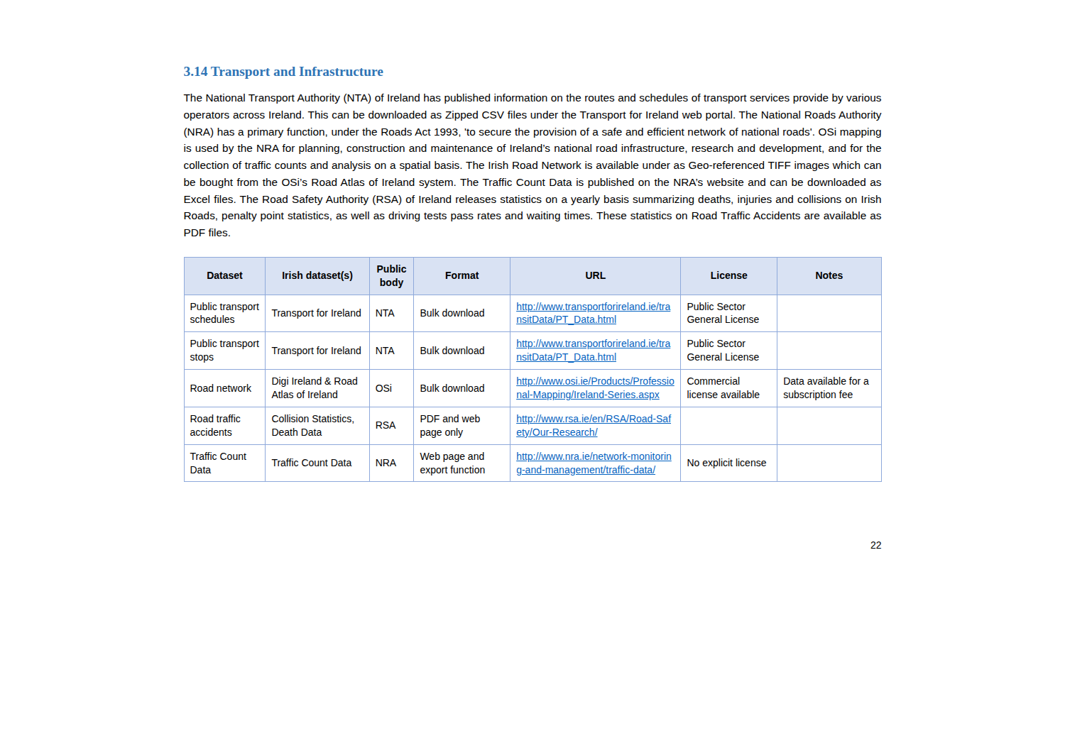3.14 Transport and Infrastructure
The National Transport Authority (NTA) of Ireland has published information on the routes and schedules of transport services provide by various operators across Ireland. This can be downloaded as Zipped CSV files under the Transport for Ireland web portal. The National Roads Authority (NRA) has a primary function, under the Roads Act 1993, 'to secure the provision of a safe and efficient network of national roads'. OSi mapping is used by the NRA for planning, construction and maintenance of Ireland’s national road infrastructure, research and development, and for the collection of traffic counts and analysis on a spatial basis. The Irish Road Network is available under as Geo-referenced TIFF images which can be bought from the OSi’s Road Atlas of Ireland system. The Traffic Count Data is published on the NRA’s website and can be downloaded as Excel files. The Road Safety Authority (RSA) of Ireland releases statistics on a yearly basis summarizing deaths, injuries and collisions on Irish Roads, penalty point statistics, as well as driving tests pass rates and waiting times. These statistics on Road Traffic Accidents are available as PDF files.
| Dataset | Irish dataset(s) | Public body | Format | URL | License | Notes |
| --- | --- | --- | --- | --- | --- | --- |
| Public transport schedules | Transport for Ireland | NTA | Bulk download | http://www.transportforireland.ie/transitData/PT_Data.html | Public Sector General License | |
| Public transport stops | Transport for Ireland | NTA | Bulk download | http://www.transportforireland.ie/transitData/PT_Data.html | Public Sector General License | |
| Road network | Digi Ireland & Road Atlas of Ireland | OSi | Bulk download | http://www.osi.ie/Products/Professional-Mapping/Ireland-Series.aspx | Commercial license available | Data available for a subscription fee |
| Road traffic accidents | Collision Statistics, Death Data | RSA | PDF and web page only | http://www.rsa.ie/en/RSA/Road-Safety/Our-Research/ | | |
| Traffic Count Data | Traffic Count Data | NRA | Web page and export function | http://www.nra.ie/network-monitoring-and-management/traffic-data/ | No explicit license | |
22